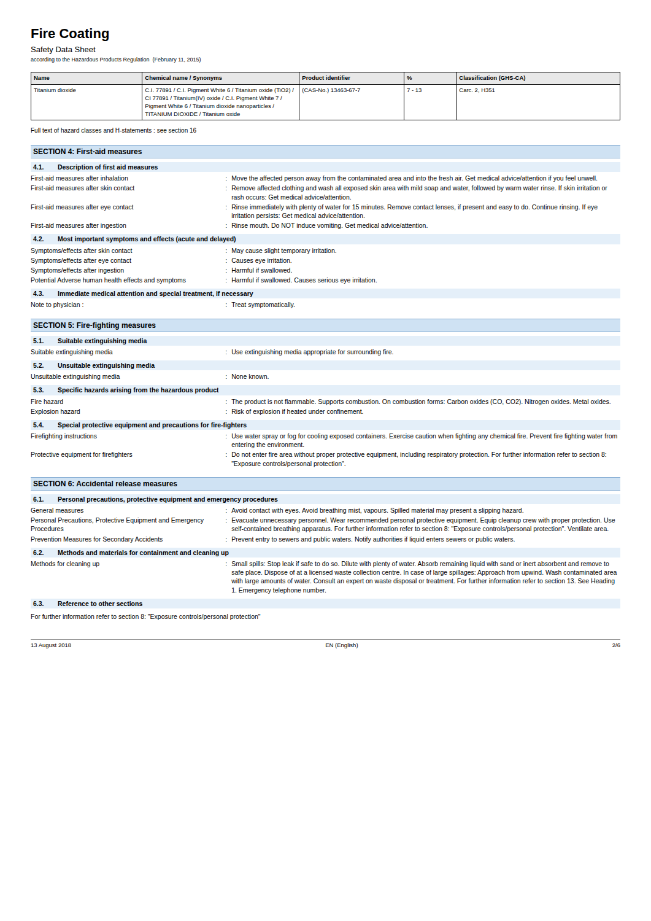Fire Coating
Safety Data Sheet
according to the Hazardous Products Regulation (February 11, 2015)
| Name | Chemical name / Synonyms | Product identifier | % | Classification (GHS-CA) |
| --- | --- | --- | --- | --- |
| Titanium dioxide | C.I. 77891 / C.I. Pigment White 6 / Titanium oxide (TiO2) / CI 77891 / Titanium(IV) oxide / C.I. Pigment White 7 / Pigment White 6 / Titanium dioxide nanoparticles / TITANIUM DIOXIDE / Titanium oxide | (CAS-No.) 13463-67-7 | 7 - 13 | Carc. 2, H351 |
Full text of hazard classes and H-statements : see section 16
SECTION 4: First-aid measures
4.1. Description of first aid measures
| First-aid measures after inhalation | : | Move the affected person away from the contaminated area and into the fresh air. Get medical advice/attention if you feel unwell. |
| First-aid measures after skin contact | : | Remove affected clothing and wash all exposed skin area with mild soap and water, followed by warm water rinse. If skin irritation or rash occurs: Get medical advice/attention. |
| First-aid measures after eye contact | : | Rinse immediately with plenty of water for 15 minutes. Remove contact lenses, if present and easy to do. Continue rinsing. If eye irritation persists: Get medical advice/attention. |
| First-aid measures after ingestion | : | Rinse mouth. Do NOT induce vomiting. Get medical advice/attention. |
4.2. Most important symptoms and effects (acute and delayed)
| Symptoms/effects after skin contact | : | May cause slight temporary irritation. |
| Symptoms/effects after eye contact | : | Causes eye irritation. |
| Symptoms/effects after ingestion | : | Harmful if swallowed. |
| Potential Adverse human health effects and symptoms | : | Harmful if swallowed. Causes serious eye irritation. |
4.3. Immediate medical attention and special treatment, if necessary
| Note to physician : | : | Treat symptomatically. |
SECTION 5: Fire-fighting measures
5.1. Suitable extinguishing media
| Suitable extinguishing media | : | Use extinguishing media appropriate for surrounding fire. |
5.2. Unsuitable extinguishing media
| Unsuitable extinguishing media | : | None known. |
5.3. Specific hazards arising from the hazardous product
| Fire hazard | : | The product is not flammable. Supports combustion. On combustion forms: Carbon oxides (CO, CO2). Nitrogen oxides. Metal oxides. |
| Explosion hazard | : | Risk of explosion if heated under confinement. |
5.4. Special protective equipment and precautions for fire-fighters
| Firefighting instructions | : | Use water spray or fog for cooling exposed containers. Exercise caution when fighting any chemical fire. Prevent fire fighting water from entering the environment. |
| Protective equipment for firefighters | : | Do not enter fire area without proper protective equipment, including respiratory protection. For further information refer to section 8: "Exposure controls/personal protection". |
SECTION 6: Accidental release measures
6.1. Personal precautions, protective equipment and emergency procedures
| General measures | : | Avoid contact with eyes. Avoid breathing mist, vapours. Spilled material may present a slipping hazard. |
| Personal Precautions, Protective Equipment and Emergency Procedures | : | Evacuate unnecessary personnel. Wear recommended personal protective equipment. Equip cleanup crew with proper protection. Use self-contained breathing apparatus. For further information refer to section 8: "Exposure controls/personal protection". Ventilate area. |
| Prevention Measures for Secondary Accidents | : | Prevent entry to sewers and public waters. Notify authorities if liquid enters sewers or public waters. |
6.2. Methods and materials for containment and cleaning up
| Methods for cleaning up | : | Small spills: Stop leak if safe to do so. Dilute with plenty of water. Absorb remaining liquid with sand or inert absorbent and remove to safe place. Dispose of at a licensed waste collection centre. In case of large spillages: Approach from upwind. Wash contaminated area with large amounts of water. Consult an expert on waste disposal or treatment. For further information refer to section 13. See Heading 1. Emergency telephone number. |
6.3. Reference to other sections
For further information refer to section 8: "Exposure controls/personal protection"
13 August 2018 EN (English) 2/6